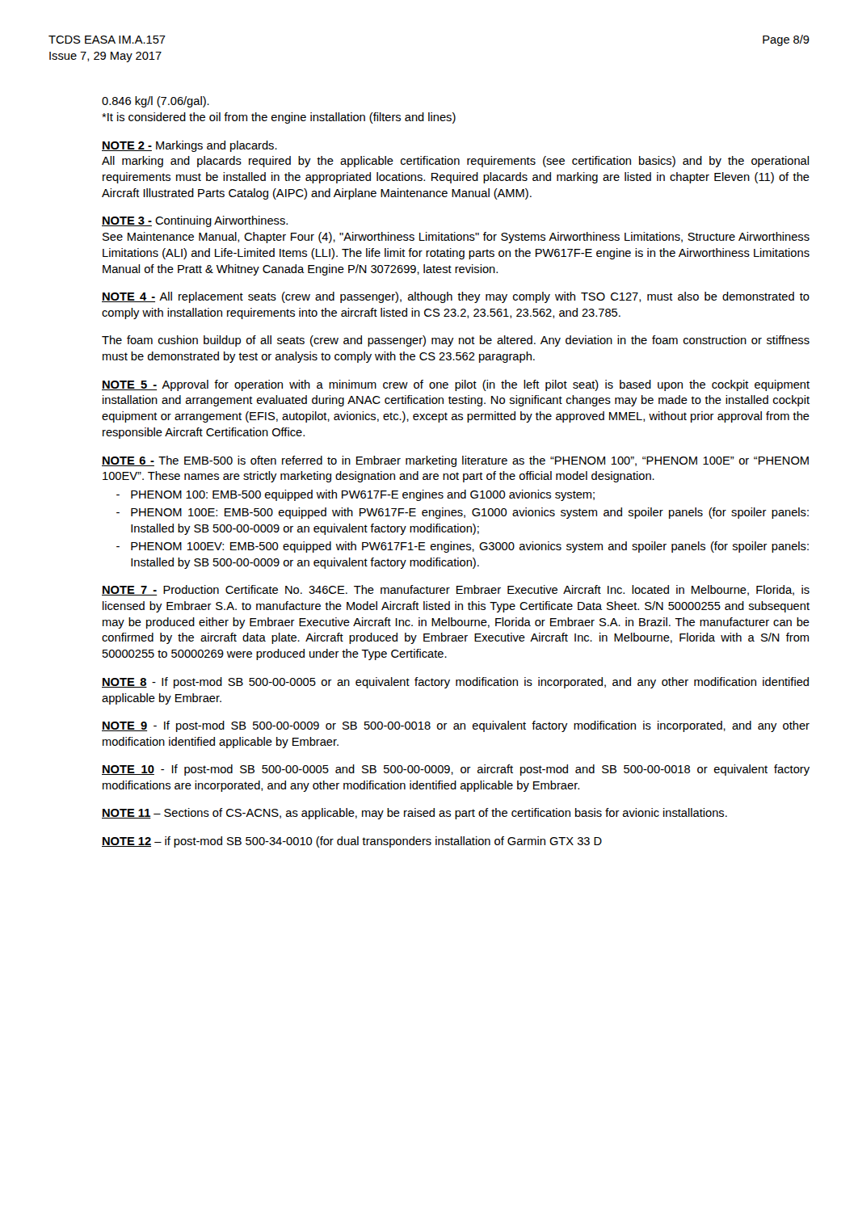TCDS EASA IM.A.157
Issue 7, 29 May 2017
Page 8/9
0.846 kg/l (7.06/gal).
*It is considered the oil from the engine installation (filters and lines)
NOTE 2 - Markings and placards.
All marking and placards required by the applicable certification requirements (see certification basics) and by the operational requirements must be installed in the appropriated locations. Required placards and marking are listed in chapter Eleven (11) of the Aircraft Illustrated Parts Catalog (AIPC) and Airplane Maintenance Manual (AMM).
NOTE 3 - Continuing Airworthiness.
See Maintenance Manual, Chapter Four (4), "Airworthiness Limitations" for Systems Airworthiness Limitations, Structure Airworthiness Limitations (ALI) and Life-Limited Items (LLI). The life limit for rotating parts on the PW617F-E engine is in the Airworthiness Limitations Manual of the Pratt & Whitney Canada Engine P/N 3072699, latest revision.
NOTE 4 - All replacement seats (crew and passenger), although they may comply with TSO C127, must also be demonstrated to comply with installation requirements into the aircraft listed in CS 23.2, 23.561, 23.562, and 23.785.
The foam cushion buildup of all seats (crew and passenger) may not be altered. Any deviation in the foam construction or stiffness must be demonstrated by test or analysis to comply with the CS 23.562 paragraph.
NOTE 5 - Approval for operation with a minimum crew of one pilot (in the left pilot seat) is based upon the cockpit equipment installation and arrangement evaluated during ANAC certification testing. No significant changes may be made to the installed cockpit equipment or arrangement (EFIS, autopilot, avionics, etc.), except as permitted by the approved MMEL, without prior approval from the responsible Aircraft Certification Office.
NOTE 6 - The EMB-500 is often referred to in Embraer marketing literature as the “PHENOM 100”, “PHENOM 100E” or “PHENOM 100EV”. These names are strictly marketing designation and are not part of the official model designation.
PHENOM 100: EMB-500 equipped with PW617F-E engines and G1000 avionics system;
PHENOM 100E: EMB-500 equipped with PW617F-E engines, G1000 avionics system and spoiler panels (for spoiler panels: Installed by SB 500-00-0009 or an equivalent factory modification);
PHENOM 100EV: EMB-500 equipped with PW617F1-E engines, G3000 avionics system and spoiler panels (for spoiler panels: Installed by SB 500-00-0009 or an equivalent factory modification).
NOTE 7 - Production Certificate No. 346CE. The manufacturer Embraer Executive Aircraft Inc. located in Melbourne, Florida, is licensed by Embraer S.A. to manufacture the Model Aircraft listed in this Type Certificate Data Sheet. S/N 50000255 and subsequent may be produced either by Embraer Executive Aircraft Inc. in Melbourne, Florida or Embraer S.A. in Brazil. The manufacturer can be confirmed by the aircraft data plate. Aircraft produced by Embraer Executive Aircraft Inc. in Melbourne, Florida with a S/N from 50000255 to 50000269 were produced under the Type Certificate.
NOTE 8 - If post-mod SB 500-00-0005 or an equivalent factory modification is incorporated, and any other modification identified applicable by Embraer.
NOTE 9 - If post-mod SB 500-00-0009 or SB 500-00-0018 or an equivalent factory modification is incorporated, and any other modification identified applicable by Embraer.
NOTE 10 - If post-mod SB 500-00-0005 and SB 500-00-0009, or aircraft post-mod and SB 500-00-0018 or equivalent factory modifications are incorporated, and any other modification identified applicable by Embraer.
NOTE 11 – Sections of CS-ACNS, as applicable, may be raised as part of the certification basis for avionic installations.
NOTE 12 – if post-mod SB 500-34-0010 (for dual transponders installation of Garmin GTX 33 D